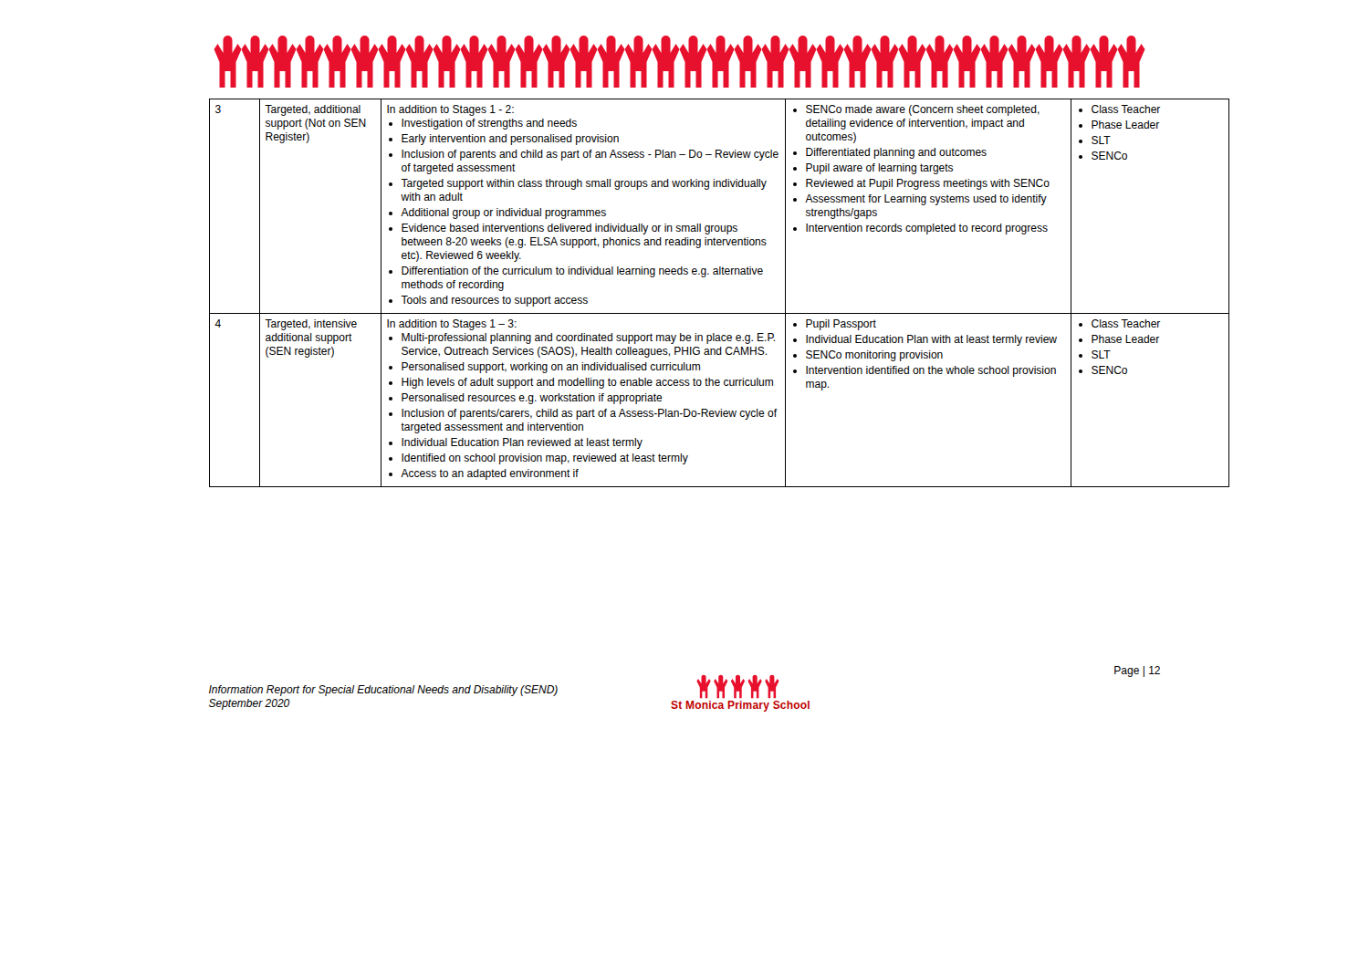| 3 | Targeted, additional support (Not on SEN Register) | In addition to Stages 1 - 2: Investigation of strengths and needs Early intervention and personalised provision Inclusion of parents and child as part of an Assess - Plan – Do – Review cycle of targeted assessment Targeted support within class through small groups and working individually with an adult Additional group or individual programmes Evidence based interventions delivered individually or in small groups between 8-20 weeks (e.g. ELSA support, phonics and reading interventions etc). Reviewed 6 weekly. Differentiation of the curriculum to individual learning needs e.g. alternative methods of recording Tools and resources to support access | SENCo made aware (Concern sheet completed, detailing evidence of intervention, impact and outcomes) Differentiated planning and outcomes Pupil aware of learning targets Reviewed at Pupil Progress meetings with SENCo Assessment for Learning systems used to identify strengths/gaps Intervention records completed to record progress | Class Teacher Phase Leader SLT SENCo |
| 4 | Targeted, intensive additional support (SEN register) | In addition to Stages 1 – 3: Multi-professional planning and coordinated support may be in place e.g. E.P. Service, Outreach Services (SAOS), Health colleagues, PHIG and CAMHS. Personalised support, working on an individualised curriculum High levels of adult support and modelling to enable access to the curriculum Personalised resources e.g. workstation if appropriate Inclusion of parents/carers, child as part of a Assess-Plan-Do-Review cycle of targeted assessment and intervention Individual Education Plan reviewed at least termly Identified on school provision map, reviewed at least termly Access to an adapted environment if | Pupil Passport Individual Education Plan with at least termly review SENCo monitoring provision Intervention identified on the whole school provision map. | Class Teacher Phase Leader SLT SENCo |
Page | 12
Information Report for Special Educational Needs and Disability (SEND)
September 2020
St Monica Primary School